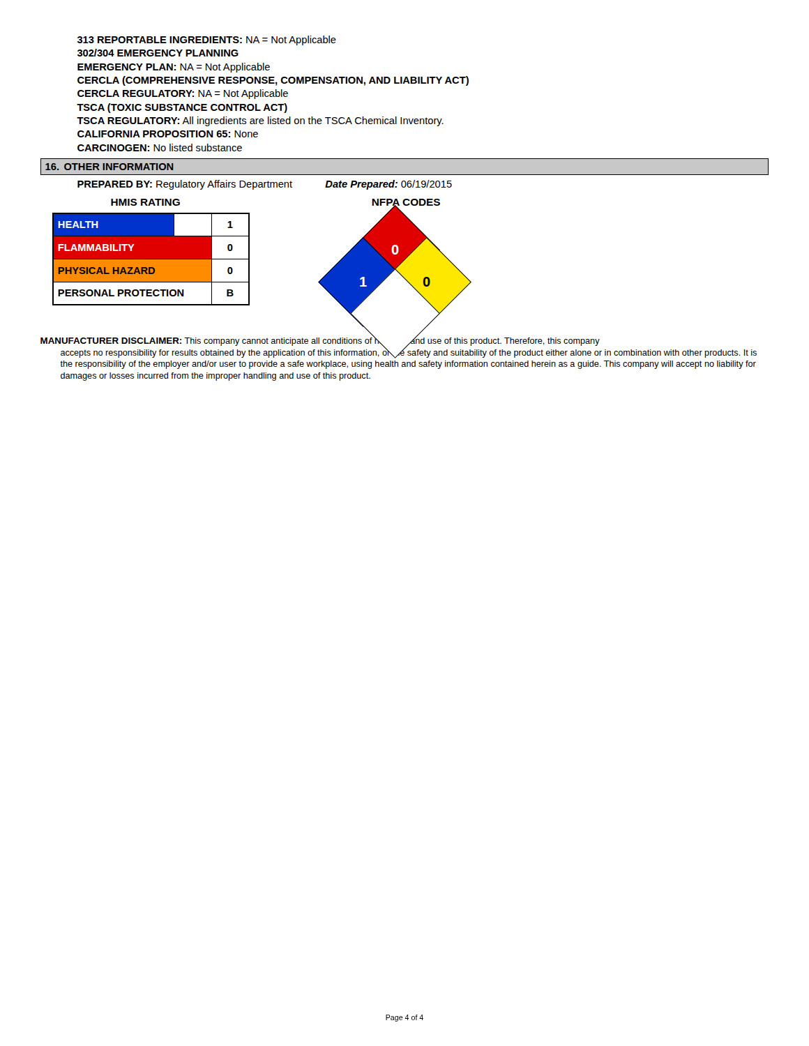313 REPORTABLE INGREDIENTS: NA = Not Applicable
302/304 EMERGENCY PLANNING
EMERGENCY PLAN: NA = Not Applicable
CERCLA (COMPREHENSIVE RESPONSE, COMPENSATION, AND LIABILITY ACT)
CERCLA REGULATORY: NA = Not Applicable
TSCA (TOXIC SUBSTANCE CONTROL ACT)
TSCA REGULATORY: All ingredients are listed on the TSCA Chemical Inventory.
CALIFORNIA PROPOSITION 65: None
CARCINOGEN: No listed substance
16. OTHER INFORMATION
PREPARED BY: Regulatory Affairs Department Date Prepared: 06/19/2015
HMIS RATING
NFPA CODES
| HEALTH | | 1 |
| FLAMMABILITY | 0 |
| PHYSICAL HAZARD | 0 |
| PERSONAL PROTECTION | B |
0
1
0
MANUFACTURER DISCLAIMER: This company cannot anticipate all conditions of handling and use of this product. Therefore, this company
accepts no responsibility for results obtained by the application of this information, or the safety and suitability of the product either alone or in combination with other products. It is the responsibility of the employer and/or user to provide a safe workplace, using health and safety information contained herein as a guide. This company will accept no liability for damages or losses incurred from the improper handling and use of this product.
Page 4 of 4